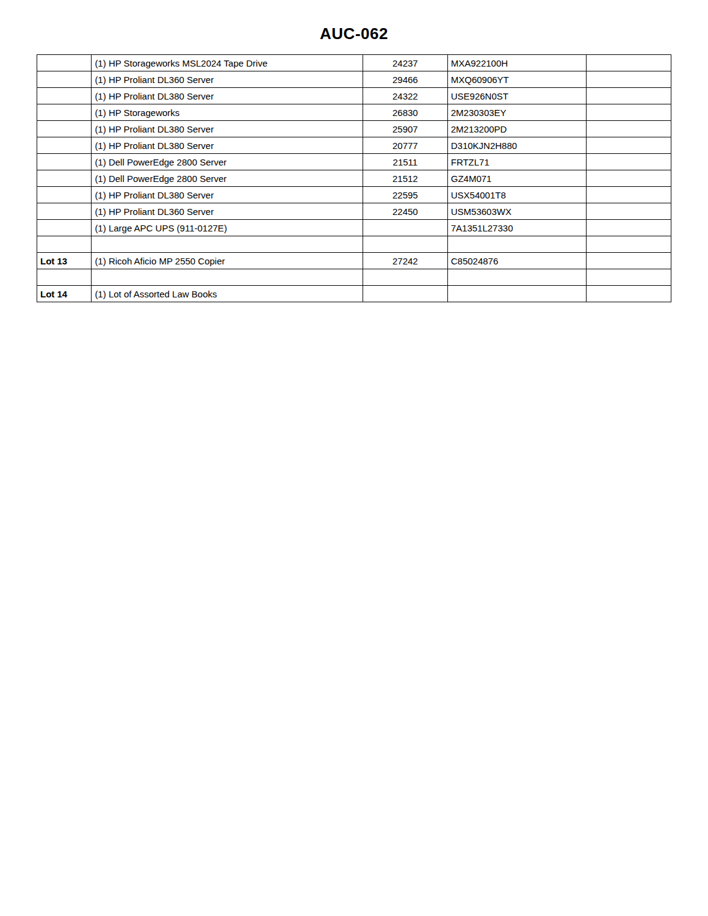AUC-062
| | (1) HP Storageworks MSL2024 Tape Drive | 24237 | MXA922100H | |
| | (1) HP Proliant DL360 Server | 29466 | MXQ60906YT | |
| | (1) HP Proliant DL380 Server | 24322 | USE926N0ST | |
| | (1) HP Storageworks | 26830 | 2M230303EY | |
| | (1) HP Proliant DL380 Server | 25907 | 2M213200PD | |
| | (1) HP Proliant DL380 Server | 20777 | D310KJN2H880 | |
| | (1) Dell PowerEdge 2800 Server | 21511 | FRTZL71 | |
| | (1) Dell PowerEdge 2800 Server | 21512 | GZ4M071 | |
| | (1) HP Proliant DL380 Server | 22595 | USX54001T8 | |
| | (1) HP Proliant DL360 Server | 22450 | USM53603WX | |
| | (1) Large APC UPS (911-0127E) | | 7A1351L27330 | |
| Lot 13 | (1) Ricoh Aficio MP 2550 Copier | 27242 | C85024876 | |
| Lot 14 | (1) Lot of Assorted Law Books | | | |